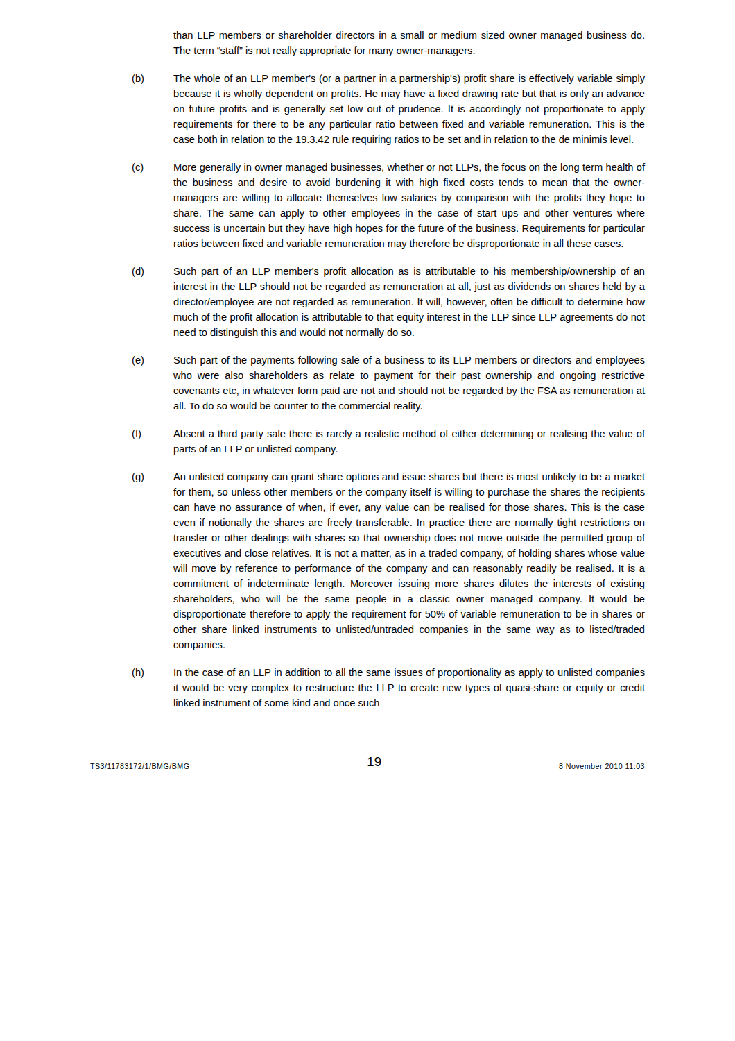than LLP members or shareholder directors in a small or medium sized owner managed business do. The term “staff” is not really appropriate for many owner-managers.
(b)
The whole of an LLP member's (or a partner in a partnership's) profit share is effectively variable simply because it is wholly dependent on profits. He may have a fixed drawing rate but that is only an advance on future profits and is generally set low out of prudence. It is accordingly not proportionate to apply requirements for there to be any particular ratio between fixed and variable remuneration. This is the case both in relation to the 19.3.42 rule requiring ratios to be set and in relation to the de minimis level.
(c)
More generally in owner managed businesses, whether or not LLPs, the focus on the long term health of the business and desire to avoid burdening it with high fixed costs tends to mean that the owner-managers are willing to allocate themselves low salaries by comparison with the profits they hope to share. The same can apply to other employees in the case of start ups and other ventures where success is uncertain but they have high hopes for the future of the business. Requirements for particular ratios between fixed and variable remuneration may therefore be disproportionate in all these cases.
(d)
Such part of an LLP member's profit allocation as is attributable to his membership/ownership of an interest in the LLP should not be regarded as remuneration at all, just as dividends on shares held by a director/employee are not regarded as remuneration. It will, however, often be difficult to determine how much of the profit allocation is attributable to that equity interest in the LLP since LLP agreements do not need to distinguish this and would not normally do so.
(e)
Such part of the payments following sale of a business to its LLP members or directors and employees who were also shareholders as relate to payment for their past ownership and ongoing restrictive covenants etc, in whatever form paid are not and should not be regarded by the FSA as remuneration at all. To do so would be counter to the commercial reality.
(f)
Absent a third party sale there is rarely a realistic method of either determining or realising the value of parts of an LLP or unlisted company.
(g)
An unlisted company can grant share options and issue shares but there is most unlikely to be a market for them, so unless other members or the company itself is willing to purchase the shares the recipients can have no assurance of when, if ever, any value can be realised for those shares. This is the case even if notionally the shares are freely transferable. In practice there are normally tight restrictions on transfer or other dealings with shares so that ownership does not move outside the permitted group of executives and close relatives. It is not a matter, as in a traded company, of holding shares whose value will move by reference to performance of the company and can reasonably readily be realised. It is a commitment of indeterminate length. Moreover issuing more shares dilutes the interests of existing shareholders, who will be the same people in a classic owner managed company. It would be disproportionate therefore to apply the requirement for 50% of variable remuneration to be in shares or other share linked instruments to unlisted/untraded companies in the same way as to listed/traded companies.
(h)
In the case of an LLP in addition to all the same issues of proportionality as apply to unlisted companies it would be very complex to restructure the LLP to create new types of quasi-share or equity or credit linked instrument of some kind and once such
TS3/11783172/1/BMG/BMG 19 8 November 2010 11:03